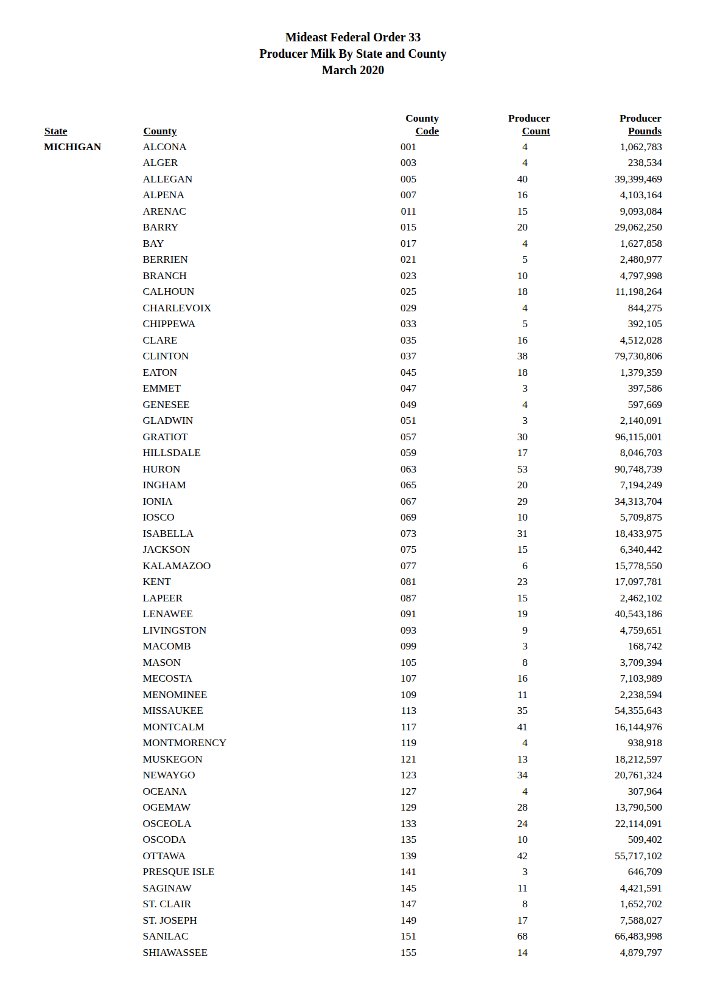Mideast Federal Order 33
Producer Milk By State and County
March 2020
| | | County | Producer | Producer |
| --- | --- | --- | --- | --- |
| State | County | Code | Count | Pounds |
| MICHIGAN | ALCONA | 001 | 4 | 1,062,783 |
| | ALGER | 003 | 4 | 238,534 |
| | ALLEGAN | 005 | 40 | 39,399,469 |
| | ALPENA | 007 | 16 | 4,103,164 |
| | ARENAC | 011 | 15 | 9,093,084 |
| | BARRY | 015 | 20 | 29,062,250 |
| | BAY | 017 | 4 | 1,627,858 |
| | BERRIEN | 021 | 5 | 2,480,977 |
| | BRANCH | 023 | 10 | 4,797,998 |
| | CALHOUN | 025 | 18 | 11,198,264 |
| | CHARLEVOIX | 029 | 4 | 844,275 |
| | CHIPPEWA | 033 | 5 | 392,105 |
| | CLARE | 035 | 16 | 4,512,028 |
| | CLINTON | 037 | 38 | 79,730,806 |
| | EATON | 045 | 18 | 1,379,359 |
| | EMMET | 047 | 3 | 397,586 |
| | GENESEE | 049 | 4 | 597,669 |
| | GLADWIN | 051 | 3 | 2,140,091 |
| | GRATIOT | 057 | 30 | 96,115,001 |
| | HILLSDALE | 059 | 17 | 8,046,703 |
| | HURON | 063 | 53 | 90,748,739 |
| | INGHAM | 065 | 20 | 7,194,249 |
| | IONIA | 067 | 29 | 34,313,704 |
| | IOSCO | 069 | 10 | 5,709,875 |
| | ISABELLA | 073 | 31 | 18,433,975 |
| | JACKSON | 075 | 15 | 6,340,442 |
| | KALAMAZOO | 077 | 6 | 15,778,550 |
| | KENT | 081 | 23 | 17,097,781 |
| | LAPEER | 087 | 15 | 2,462,102 |
| | LENAWEE | 091 | 19 | 40,543,186 |
| | LIVINGSTON | 093 | 9 | 4,759,651 |
| | MACOMB | 099 | 3 | 168,742 |
| | MASON | 105 | 8 | 3,709,394 |
| | MECOSTA | 107 | 16 | 7,103,989 |
| | MENOMINEE | 109 | 11 | 2,238,594 |
| | MISSAUKEE | 113 | 35 | 54,355,643 |
| | MONTCALM | 117 | 41 | 16,144,976 |
| | MONTMORENCY | 119 | 4 | 938,918 |
| | MUSKEGON | 121 | 13 | 18,212,597 |
| | NEWAYGO | 123 | 34 | 20,761,324 |
| | OCEANA | 127 | 4 | 307,964 |
| | OGEMAW | 129 | 28 | 13,790,500 |
| | OSCEOLA | 133 | 24 | 22,114,091 |
| | OSCODA | 135 | 10 | 509,402 |
| | OTTAWA | 139 | 42 | 55,717,102 |
| | PRESQUE ISLE | 141 | 3 | 646,709 |
| | SAGINAW | 145 | 11 | 4,421,591 |
| | ST. CLAIR | 147 | 8 | 1,652,702 |
| | ST. JOSEPH | 149 | 17 | 7,588,027 |
| | SANILAC | 151 | 68 | 66,483,998 |
| | SHIAWASSEE | 155 | 14 | 4,879,797 |